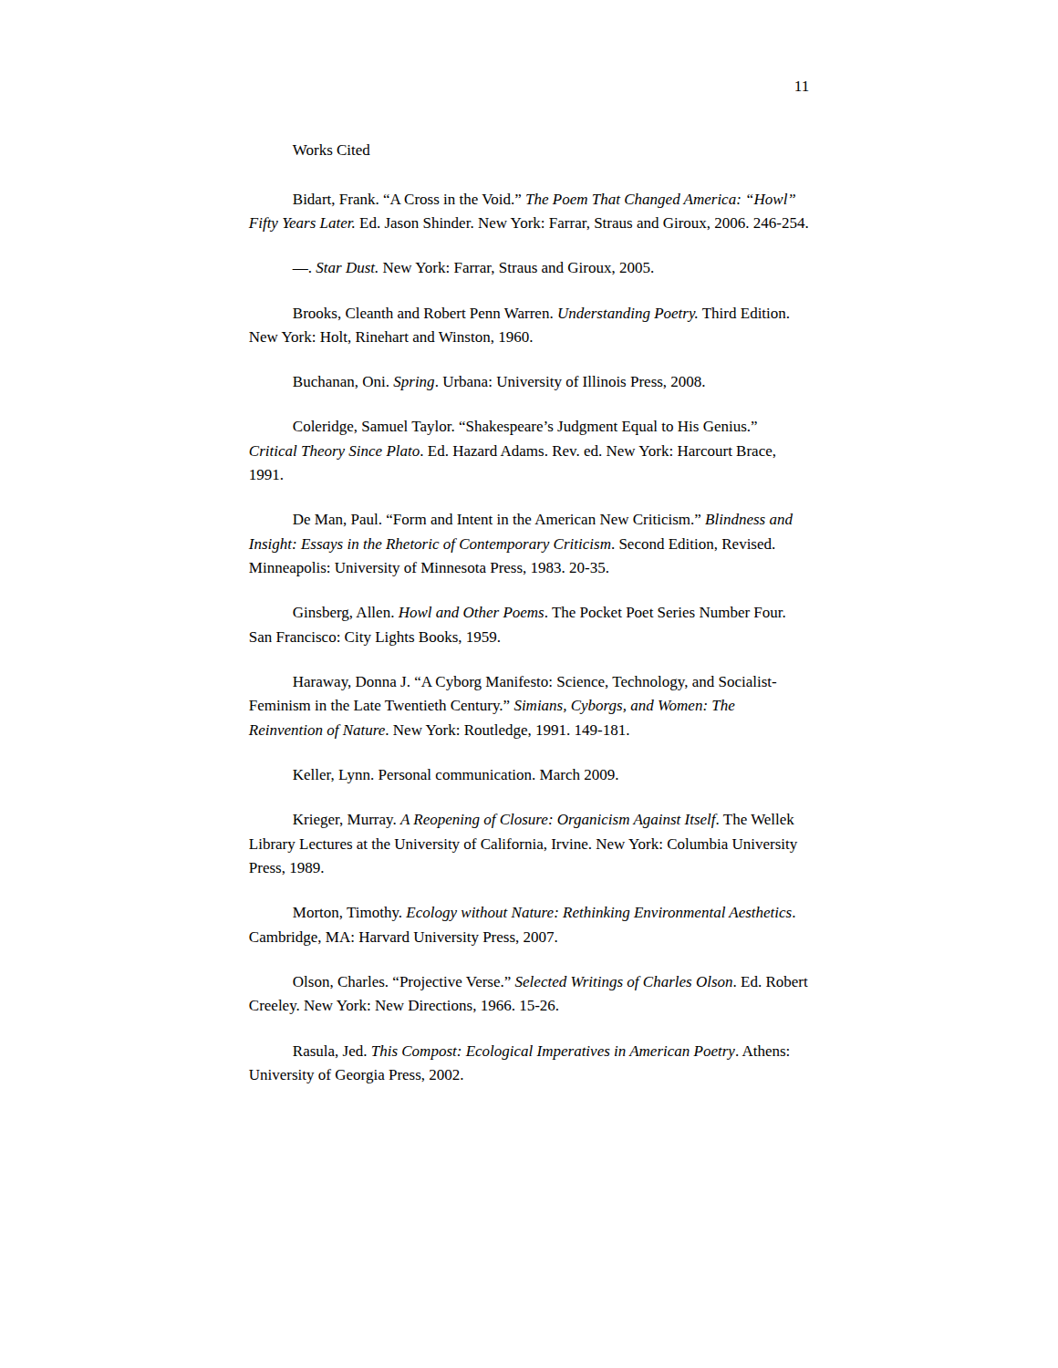11
Works Cited
Bidart, Frank. “A Cross in the Void.” The Poem That Changed America: “Howl” Fifty Years Later. Ed. Jason Shinder. New York: Farrar, Straus and Giroux, 2006. 246-254.
—. Star Dust. New York: Farrar, Straus and Giroux, 2005.
Brooks, Cleanth and Robert Penn Warren. Understanding Poetry. Third Edition. New York: Holt, Rinehart and Winston, 1960.
Buchanan, Oni. Spring. Urbana: University of Illinois Press, 2008.
Coleridge, Samuel Taylor. “Shakespeare’s Judgment Equal to His Genius.” Critical Theory Since Plato. Ed. Hazard Adams. Rev. ed. New York: Harcourt Brace, 1991.
De Man, Paul. “Form and Intent in the American New Criticism.” Blindness and Insight: Essays in the Rhetoric of Contemporary Criticism. Second Edition, Revised. Minneapolis: University of Minnesota Press, 1983. 20-35.
Ginsberg, Allen. Howl and Other Poems. The Pocket Poet Series Number Four. San Francisco: City Lights Books, 1959.
Haraway, Donna J. “A Cyborg Manifesto: Science, Technology, and Socialist-Feminism in the Late Twentieth Century.” Simians, Cyborgs, and Women: The Reinvention of Nature. New York: Routledge, 1991. 149-181.
Keller, Lynn. Personal communication. March 2009.
Krieger, Murray. A Reopening of Closure: Organicism Against Itself. The Wellek Library Lectures at the University of California, Irvine. New York: Columbia University Press, 1989.
Morton, Timothy. Ecology without Nature: Rethinking Environmental Aesthetics. Cambridge, MA: Harvard University Press, 2007.
Olson, Charles. “Projective Verse.” Selected Writings of Charles Olson. Ed. Robert Creeley. New York: New Directions, 1966. 15-26.
Rasula, Jed. This Compost: Ecological Imperatives in American Poetry. Athens: University of Georgia Press, 2002.